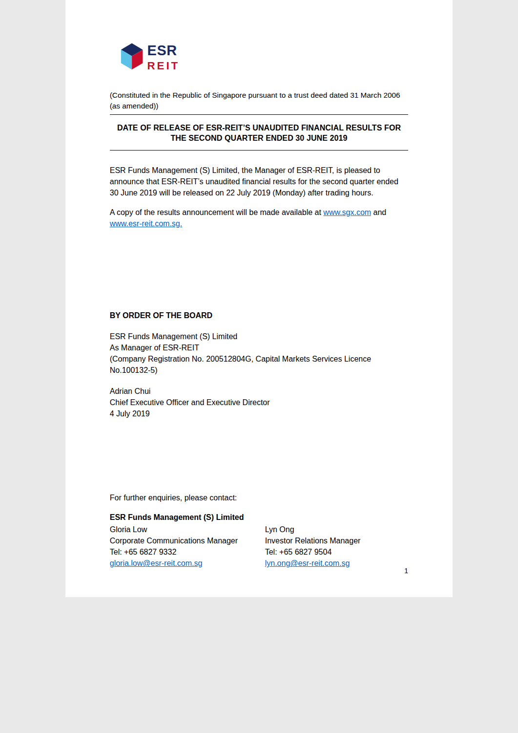ESR REIT
(Constituted in the Republic of Singapore pursuant to a trust deed dated 31 March 2006 (as amended))
Date of Release of ESR-REIT’s Unaudited Financial Results for
the Second Quarter Ended 30 June 2019
ESR Funds Management (S) Limited, the Manager of ESR-REIT, is pleased to announce that ESR-REIT’s unaudited financial results for the second quarter ended 30 June 2019 will be released on 22 July 2019 (Monday) after trading hours.
A copy of the results announcement will be made available at www.sgx.com and www.esr-reit.com.sg.
BY ORDER OF THE BOARD
ESR Funds Management (S) Limited
As Manager of ESR-REIT
(Company Registration No. 200512804G, Capital Markets Services Licence No.100132-5)
Adrian Chui
Chief Executive Officer and Executive Director
4 July 2019
For further enquiries, please contact:
ESR Funds Management (S) Limited
| Gloria Low | Lyn Ong |
| Corporate Communications Manager | Investor Relations Manager |
| Tel: +65 6827 9332 | Tel: +65 6827 9504 |
| gloria.low@esr-reit.com.sg | lyn.ong@esr-reit.com.sg |
1